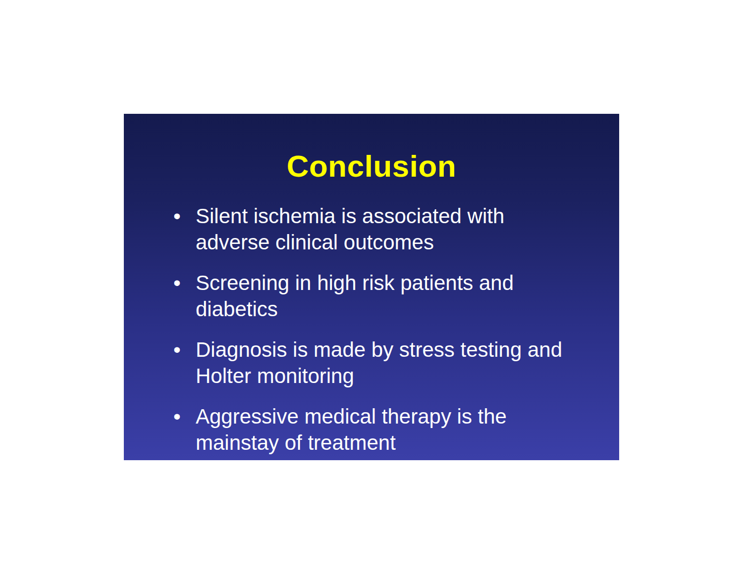Conclusion
Silent ischemia is associated with adverse clinical outcomes
Screening in high risk patients and diabetics
Diagnosis is made by stress testing and Holter monitoring
Aggressive medical therapy is the mainstay of treatment